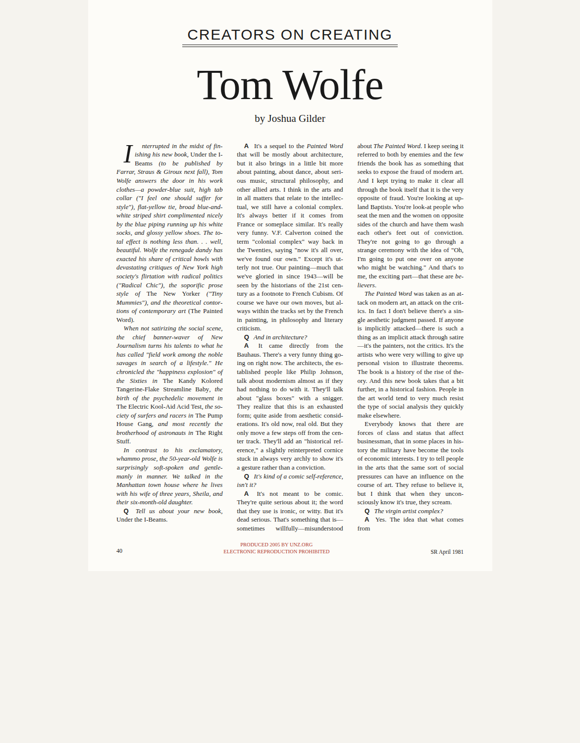CREATORS ON CREATING
Tom Wolfe
by Joshua Gilder
Interrupted in the midst of finishing his new book, Under the I-Beams (to be published by Farrar, Straus & Giroux next fall), Tom Wolfe answers the door in his work clothes—a powder-blue suit, high tab collar ("I feel one should suffer for style"), flat-yellow tie, broad blue-and-white striped shirt complimented nicely by the blue piping running up his white socks, and glossy yellow shoes. The total effect is nothing less than. . . well, beautiful. Wolfe the renegade dandy has exacted his share of critical howls with devastating critiques of New York high society's flirtation with radical politics ("Radical Chic"), the soporific prose style of The New Yorker ("Tiny Mummies"), and the theoretical contortions of contemporary art (The Painted Word).
When not satirizing the social scene, the chief banner-waver of New Journalism turns his talents to what he has called "field work among the noble savages in search of a lifestyle." He chronicled the "happiness explosion" of the Sixties in The Kandy Kolored Tangerine-Flake Streamline Baby, the birth of the psychedelic movement in The Electric Kool-Aid Acid Test, the society of surfers and racers in The Pump House Gang, and most recently the brotherhood of astronauts in The Right Stuff.
In contrast to his exclamatory, whammo prose, the 50-year-old Wolfe is surprisingly soft-spoken and gentlemanly in manner. We talked in the Manhattan town house where he lives with his wife of three years, Sheila, and their six-month-old daughter.
Q Tell us about your new book, Under the I-Beams.
A It's a sequel to the Painted Word that will be mostly about architecture, but it also brings in a little bit more about painting, about dance, about serious music, structural philosophy, and other allied arts. I think in the arts and in all matters that relate to the intellectual, we still have a colonial complex. It's always better if it comes from France or someplace similar. It's really very funny. V.F. Calverton coined the term "colonial complex" way back in the Twenties, saying "now it's all over, we've found our own." Except it's utterly not true. Our painting—much that we've gloried in since 1943—will be seen by the historians of the 21st century as a footnote to French Cubism. Of course we have our own moves, but always within the tracks set by the French in painting, in philosophy and literary criticism.
Q And in architecture?
A It came directly from the Bauhaus. There's a very funny thing going on right now. The architects, the established people like Philip Johnson, talk about modernism almost as if they had nothing to do with it. They'll talk about "glass boxes" with a snigger. They realize that this is an exhausted form; quite aside from aesthetic considerations. It's old now, real old. But they only move a few steps off from the center track. They'll add an "historical reference," a slightly reinterpreted cornice stuck in always very archly to show it's a gesture rather than a conviction.
Q It's kind of a comic self-reference, isn't it?
A It's not meant to be comic. They're quite serious about it; the word that they use is ironic, or witty. But it's dead serious. That's something that is—sometimes willfully—misunderstood about The Painted Word. I keep seeing it referred to both by enemies and the few friends the book has as something that seeks to expose the fraud of modern art. And I kept trying to make it clear all through the book itself that it is the very opposite of fraud. You're looking at upland Baptists. You're look-at people who seat the men and the women on opposite sides of the church and have them wash each other's feet out of conviction. They're not going to go through a strange ceremony with the idea of "Oh, I'm going to put one over on anyone who might be watching." And that's to me, the exciting part—that these are believers.
The Painted Word was taken as an attack on modern art, an attack on the critics. In fact I don't believe there's a single aesthetic judgment passed. If anyone is implicitly attacked—there is such a thing as an implicit attack through satire—it's the painters, not the critics. It's the artists who were very willing to give up personal vision to illustrate theorems. The book is a history of the rise of theory. And this new book takes that a bit further, in a historical fashion. People in the art world tend to very much resist the type of social analysis they quickly make elsewhere.
Everybody knows that there are forces of class and status that affect businessman, that in some places in history the military have become the tools of economic interests. I try to tell people in the arts that the same sort of social pressures can have an influence on the course of art. They refuse to believe it, but I think that when they unconsciously know it's true, they scream.
Q The virgin artist complex?
A Yes. The idea that what comes from
40
PRODUCED 2005 BY UNZ.ORG
ELECTRONIC REPRODUCTION PROHIBITED
SR April 1981